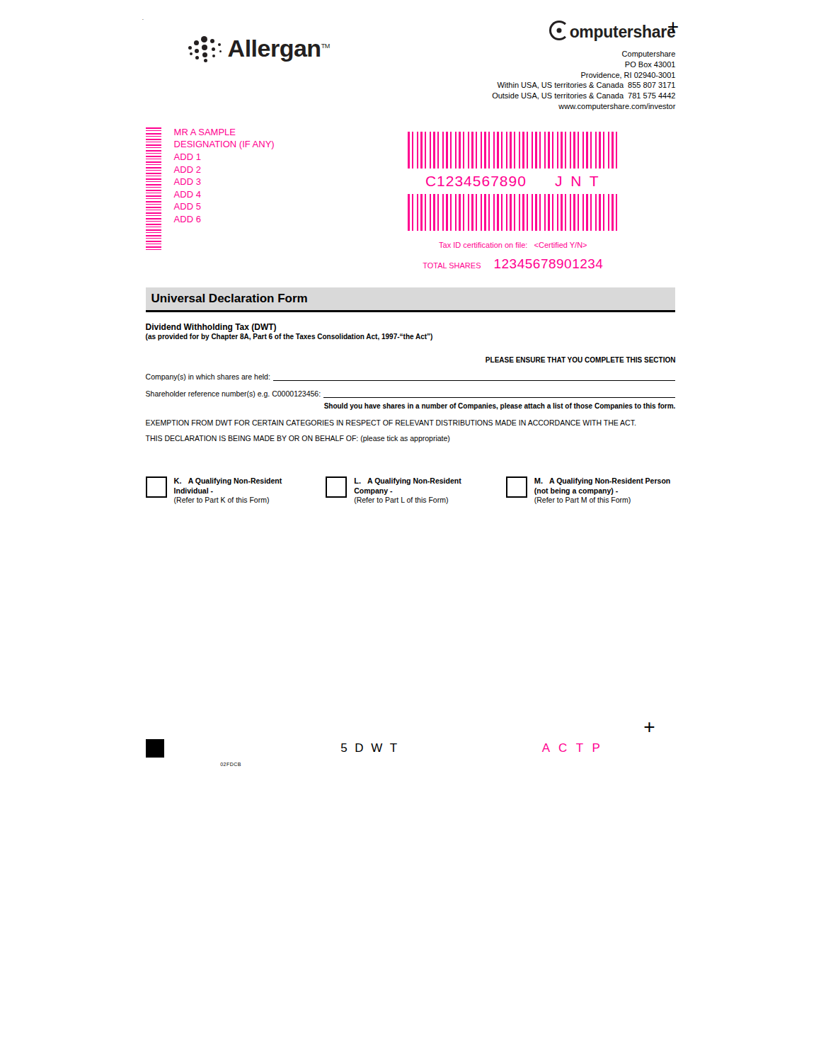.
+
AllerganTM
omputershare
Computershare
PO Box 43001
Providence, RI 02940-3001
Within USA, US territories & Canada 855 807 3171
Outside USA, US territories & Canada 781 575 4442
www.computershare.com/investor
MR A SAMPLE
DESIGNATION (IF ANY)
ADD 1
ADD 2
ADD 3
ADD 4
ADD 5
ADD 6
C1234567890J N T
Tax ID certification on file: <Certified Y/N>
TOTAL SHARES 12345678901234
Universal Declaration Form
Dividend Withholding Tax (DWT)
(as provided for by Chapter 8A, Part 6 of the Taxes Consolidation Act, 1997-“the Act”)
PLEASE ENSURE THAT YOU COMPLETE THIS SECTION
Company(s) in which shares are held:
Shareholder reference number(s) e.g. C0000123456:
Should you have shares in a number of Companies, please attach a list of those Companies to this form.
EXEMPTION FROM DWT FOR CERTAIN CATEGORIES IN RESPECT OF RELEVANT DISTRIBUTIONS MADE IN ACCORDANCE WITH THE ACT.
THIS DECLARATION IS BEING MADE BY OR ON BEHALF OF: (please tick as appropriate)
K. A Qualifying Non-Resident Individual -
(Refer to Part K of this Form)
L. A Qualifying Non-Resident Company -
(Refer to Part L of this Form)
M. A Qualifying Non-Resident Person (not being a company) -
(Refer to Part M of this Form)
5 D W T
A C T P
+
02FDCB